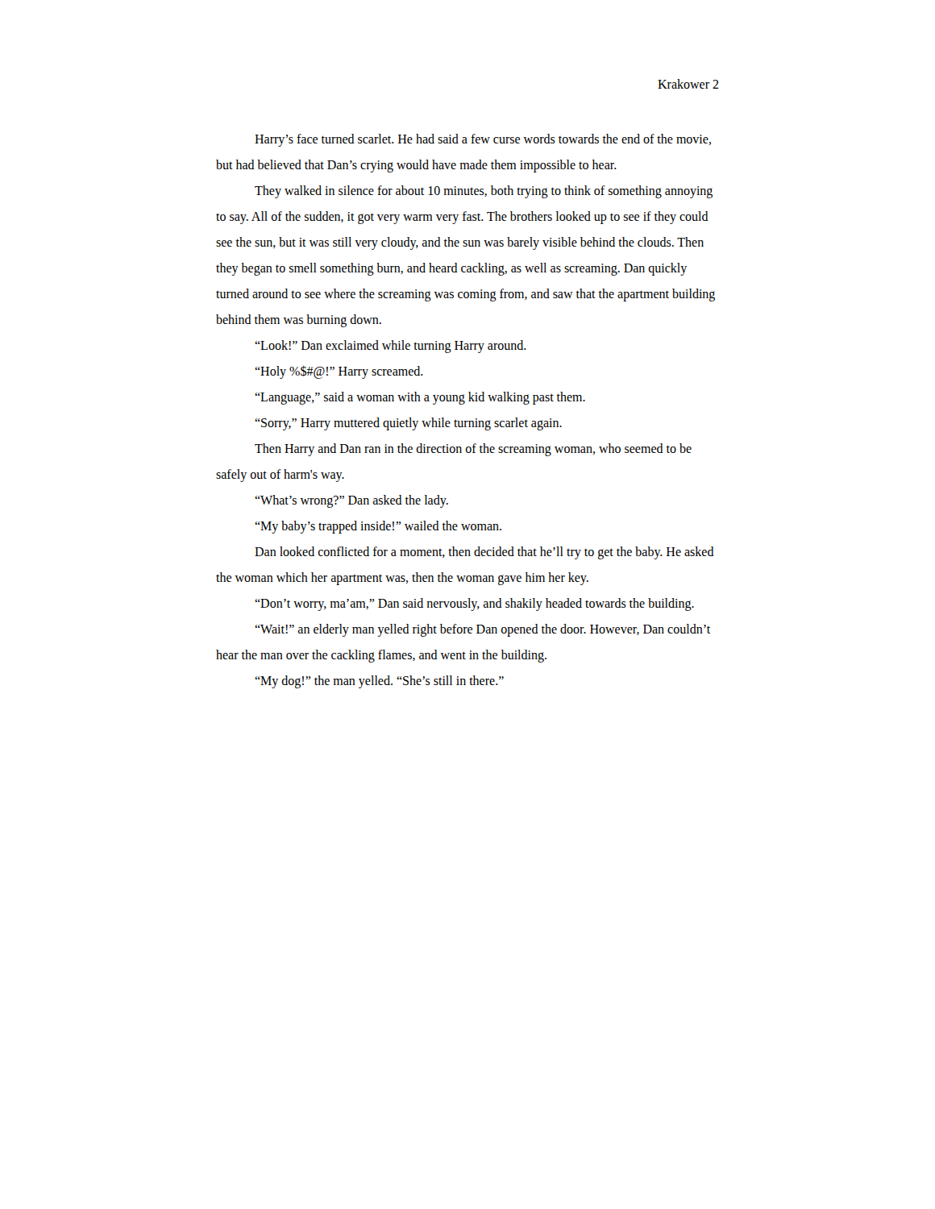Krakower 2
Harry’s face turned scarlet. He had said a few curse words towards the end of the movie, but had believed that Dan’s crying would have made them impossible to hear.
They walked in silence for about 10 minutes, both trying to think of something annoying to say. All of the sudden, it got very warm very fast. The brothers looked up to see if they could see the sun, but it was still very cloudy, and the sun was barely visible behind the clouds. Then they began to smell something burn, and heard cackling, as well as screaming. Dan quickly turned around to see where the screaming was coming from, and saw that the apartment building behind them was burning down.
“Look!” Dan exclaimed while turning Harry around.
“Holy %$#@!” Harry screamed.
“Language,” said a woman with a young kid walking past them.
“Sorry,” Harry muttered quietly while turning scarlet again.
Then Harry and Dan ran in the direction of the screaming woman, who seemed to be safely out of harm's way.
“What’s wrong?” Dan asked the lady.
“My baby’s trapped inside!” wailed the woman.
Dan looked conflicted for a moment, then decided that he’ll try to get the baby. He asked the woman which her apartment was, then the woman gave him her key.
“Don’t worry, ma’am,” Dan said nervously, and shakily headed towards the building.
“Wait!” an elderly man yelled right before Dan opened the door. However, Dan couldn’t hear the man over the cackling flames, and went in the building.
“My dog!” the man yelled. “She’s still in there.”